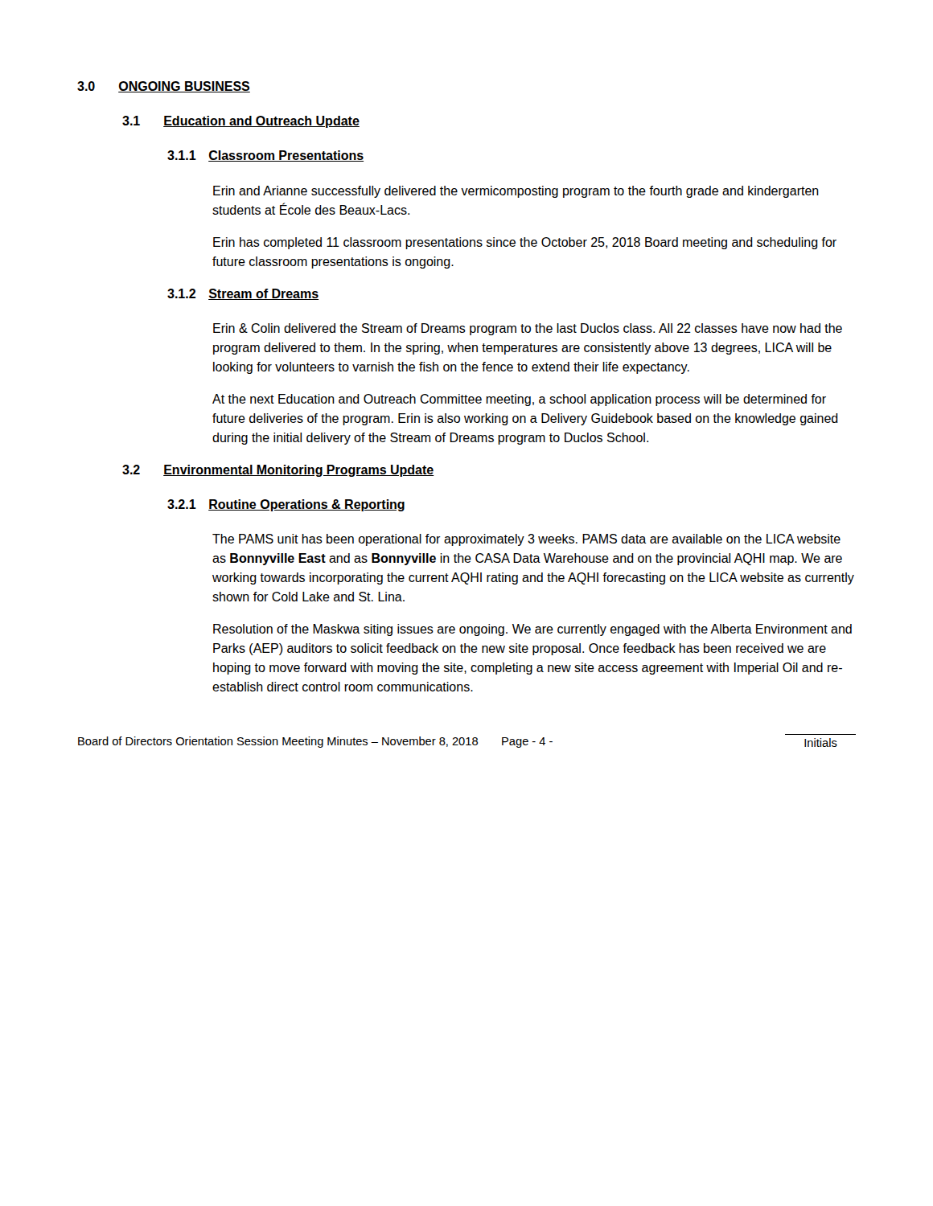3.0 ONGOING BUSINESS
3.1 Education and Outreach Update
3.1.1 Classroom Presentations
Erin and Arianne successfully delivered the vermicomposting program to the fourth grade and kindergarten students at École des Beaux-Lacs.
Erin has completed 11 classroom presentations since the October 25, 2018 Board meeting and scheduling for future classroom presentations is ongoing.
3.1.2 Stream of Dreams
Erin & Colin delivered the Stream of Dreams program to the last Duclos class. All 22 classes have now had the program delivered to them. In the spring, when temperatures are consistently above 13 degrees, LICA will be looking for volunteers to varnish the fish on the fence to extend their life expectancy.
At the next Education and Outreach Committee meeting, a school application process will be determined for future deliveries of the program. Erin is also working on a Delivery Guidebook based on the knowledge gained during the initial delivery of the Stream of Dreams program to Duclos School.
3.2 Environmental Monitoring Programs Update
3.2.1 Routine Operations & Reporting
The PAMS unit has been operational for approximately 3 weeks. PAMS data are available on the LICA website as Bonnyville East and as Bonnyville in the CASA Data Warehouse and on the provincial AQHI map. We are working towards incorporating the current AQHI rating and the AQHI forecasting on the LICA website as currently shown for Cold Lake and St. Lina.
Resolution of the Maskwa siting issues are ongoing. We are currently engaged with the Alberta Environment and Parks (AEP) auditors to solicit feedback on the new site proposal. Once feedback has been received we are hoping to move forward with moving the site, completing a new site access agreement with Imperial Oil and re-establish direct control room communications.
Board of Directors Orientation Session Meeting Minutes – November 8, 2018 Page - 4 -
Initials